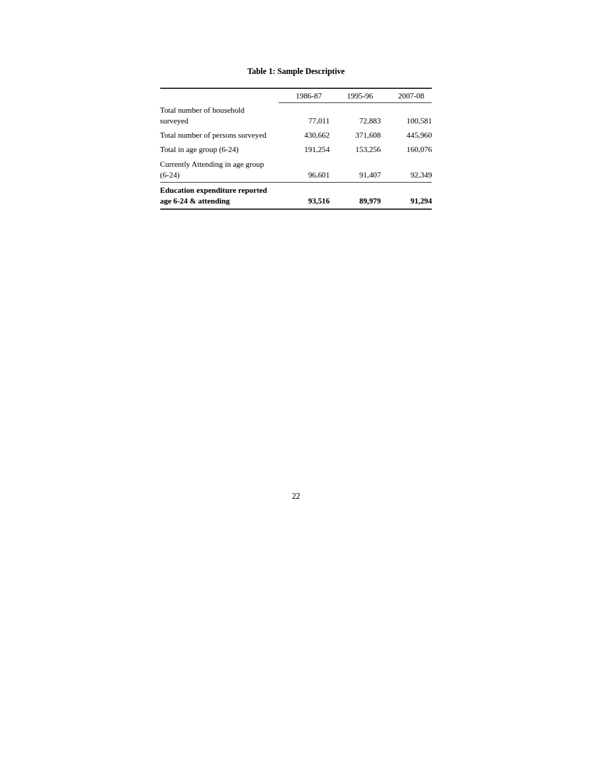Table 1: Sample Descriptive
| | 1986-87 | 1995-96 | 2007-08 |
| --- | --- | --- | --- |
| Total number of household surveyed | 77,011 | 72,883 | 100,581 |
| Total number of persons surveyed | 430,662 | 371,608 | 445,960 |
| Total in age group (6-24) | 191,254 | 153,256 | 160,076 |
| Currently Attending in age group (6-24) | 96,601 | 91,407 | 92,349 |
| Education expenditure reported age 6-24 & attending | 93,516 | 89,979 | 91,294 |
22